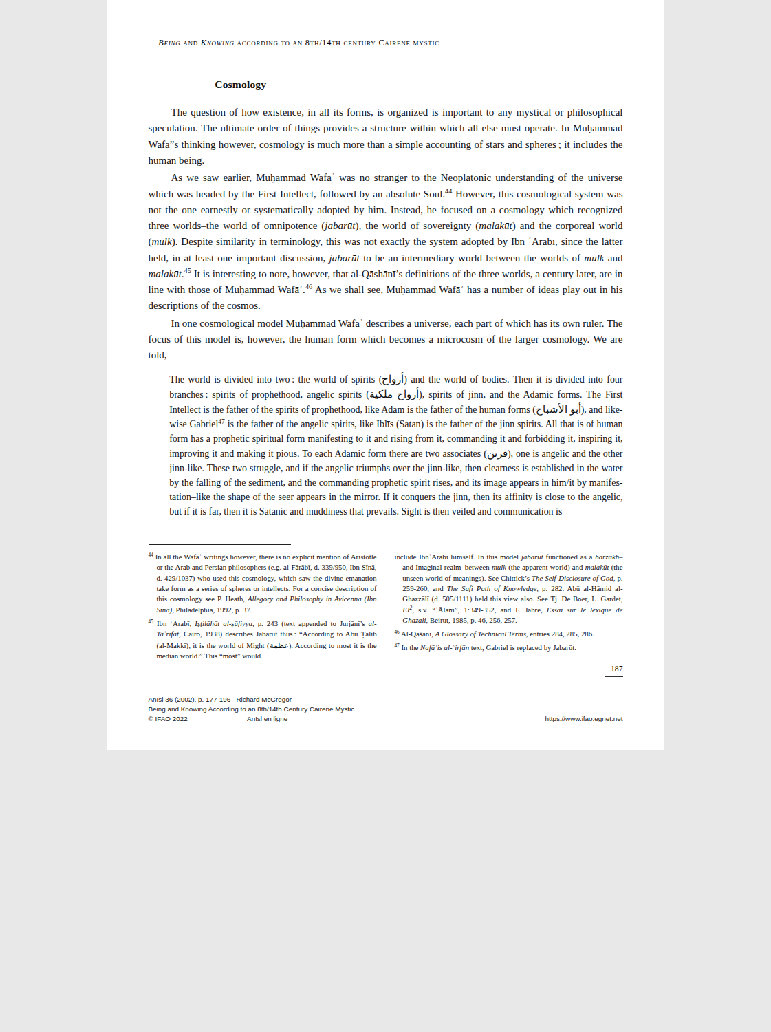Being and Knowing according to an 8th/14th century Cairene mystic
Cosmology
The question of how existence, in all its forms, is organized is important to any mystical or philosophical speculation. The ultimate order of things provides a structure within which all else must operate. In Muḥammad Wafā”s thinking however, cosmology is much more than a simple accounting of stars and spheres ; it includes the human being.
As we saw earlier, Muḥammad Wafāʾ was no stranger to the Neoplatonic understanding of the universe which was headed by the First Intellect, followed by an absolute Soul.44 However, this cosmological system was not the one earnestly or systematically adopted by him. Instead, he focused on a cosmology which recognized three worlds–the world of omnipotence (jabarūt), the world of sovereignty (malakūt) and the corporeal world (mulk). Despite similarity in terminology, this was not exactly the system adopted by Ibn ʿArabī, since the latter held, in at least one important discussion, jabarūt to be an intermediary world between the worlds of mulk and malakūt.45 It is interesting to note, however, that al-Qāshānī’s definitions of the three worlds, a century later, are in line with those of Muḥammad Wafāʾ.46 As we shall see, Muḥammad Wafāʾ has a number of ideas play out in his descriptions of the cosmos.
In one cosmological model Muḥammad Wafāʾ describes a universe, each part of which has its own ruler. The focus of this model is, however, the human form which becomes a microcosm of the larger cosmology. We are told,
The world is divided into two : the world of spirits (أرواح) and the world of bodies. Then it is divided into four branches : spirits of prophethood, angelic spirits (أرواح ملكية), spirits of jinn, and the Adamic forms. The First Intellect is the father of the spirits of prophethood, like Adam is the father of the human forms (أبو الأشباح), and likewise Gabriel47 is the father of the angelic spirits, like Iblīs (Satan) is the father of the jinn spirits. All that is of human form has a prophetic spiritual form manifesting to it and rising from it, commanding it and forbidding it, inspiring it, improving it and making it pious. To each Adamic form there are two associates (قرين), one is angelic and the other jinn-like. These two struggle, and if the angelic triumphs over the jinn-like, then clearness is established in the water by the falling of the sediment, and the commanding prophetic spirit rises, and its image appears in him/it by manifestation–like the shape of the seer appears in the mirror. If it conquers the jinn, then its affinity is close to the angelic, but if it is far, then it is Satanic and muddiness that prevails. Sight is then veiled and communication is
44 In all the Wafāʾ writings however, there is no explicit mention of Aristotle or the Arab and Persian philosophers (e.g. al-Fārābī, d. 339/950, Ibn Sīnā, d. 429/1037) who used this cosmology, which saw the divine emanation take form as a series of spheres or intellects. For a concise description of this cosmology see P. Heath, Allegory and Philosophy in Avicenna (Ibn Sīnā), Philadelphia, 1992, p. 37.
45 Ibn ʿArabī, Iṣṭilāḥāt al-ṣūfiyya, p. 243 (text appended to Jurjānī’s al-Taʿrīfāt, Cairo, 1938) describes Jabarūt thus : “According to Abū Ṭālib (al-Makkī), it is the world of Might (عظمة). According to most it is the median world.” This “most” would
include IbnʿArabī himself. In this model jabarūt functioned as a barzakh–and Imaginal realm–between mulk (the apparent world) and malakūt (the unseen world of meanings). See Chittick’s The Self-Disclosure of God, p. 259-260, and The Sufi Path of Knowledge, p. 282. Abū al-Ḥāmid al-Ghazzālī (d. 505/1111) held this view also. See Tj. De Boer, L. Gardet, EI2, s.v. “ʿĀlam”, 1:349-352, and F. Jabre, Essai sur le lexique de Ghazali, Beirut, 1985, p. 46, 256, 257.
46 Al-Qāšānī, A Glossary of Technical Terms, entries 284, 285, 286.
47 In the Nafāʾis al-ʿirfān text, Gabriel is replaced by Jabarūt.
187
AnIsl 36 (2002), p. 177-196 Richard McGregor
Being and Knowing According to an 8th/14th Century Cairene Mystic.
© IFAO 2022 AnIsl en ligne https://www.ifao.egnet.net